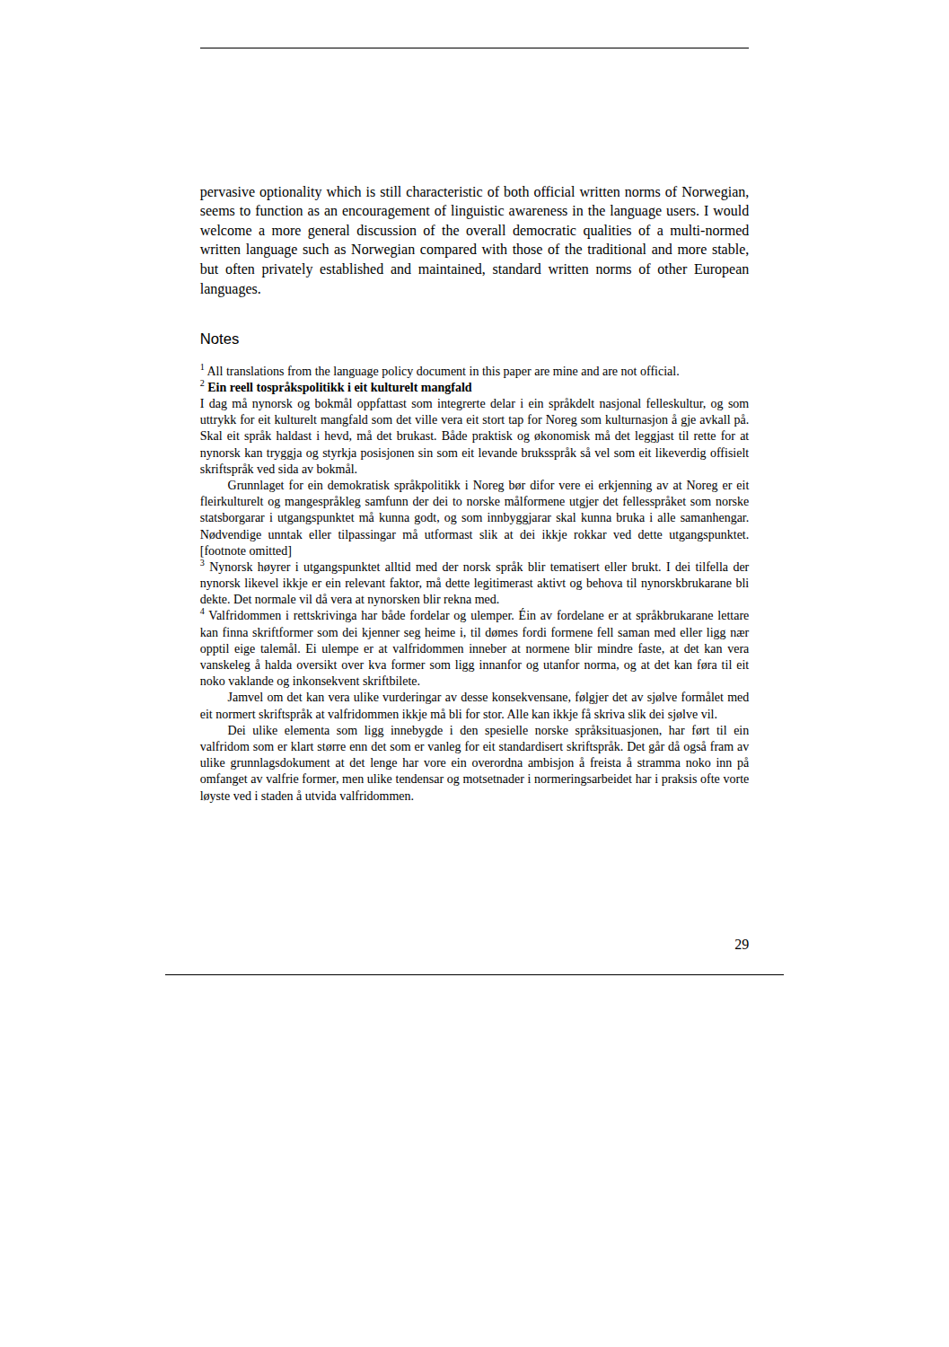pervasive optionality which is still characteristic of both official written norms of Norwegian, seems to function as an encouragement of linguistic awareness in the language users. I would welcome a more general discussion of the overall democratic qualities of a multi-normed written language such as Norwegian compared with those of the traditional and more stable, but often privately established and maintained, standard written norms of other European languages.
Notes
1 All translations from the language policy document in this paper are mine and are not official.
2 Ein reell tospråkspolitikk i eit kulturelt mangfald
I dag må nynorsk og bokmål oppfattast som integrerte delar i ein språkdelt nasjonal felleskultur, og som uttrykk for eit kulturelt mangfald som det ville vera eit stort tap for Noreg som kulturnasjon å gje avkall på. Skal eit språk haldast i hevd, må det brukast. Både praktisk og økonomisk må det leggjast til rette for at nynorsk kan tryggja og styrkja posisjonen sin som eit levande bruksspråk så vel som eit likeverdig offisielt skriftspråk ved sida av bokmål.
Grunnlaget for ein demokratisk språkpolitikk i Noreg bør difor vere ei erkjenning av at Noreg er eit fleirkulturelt og mangespråkleg samfunn der dei to norske målformene utgjer det fellesspråket som norske statsborgarar i utgangspunktet må kunna godt, og som innbyggjarar skal kunna bruka i alle samanhengar. Nødvendige unntak eller tilpassingar må utformast slik at dei ikkje rokkar ved dette utgangspunktet. [footnote omitted]
3 Nynorsk høyrer i utgangspunktet alltid med der norsk språk blir tematisert eller brukt. I dei tilfella der nynorsk likevel ikkje er ein relevant faktor, må dette legitimerast aktivt og behova til nynorskbrukarane bli dekte. Det normale vil då vera at nynorsken blir rekna med.
4 Valfridommen i rettskrivinga har både fordelar og ulemper. Éin av fordelane er at språkbrukarane lettare kan finna skriftformer som dei kjenner seg heime i, til dømes fordi formene fell saman med eller ligg nær opptil eige talemål. Ei ulempe er at valfridommen inneber at normene blir mindre faste, at det kan vera vanskeleg å halda oversikt over kva former som ligg innanfor og utanfor norma, og at det kan føra til eit noko vaklande og inkonsekvent skriftbilete.
Jamvel om det kan vera ulike vurderingar av desse konsekvensane, følgjer det av sjølve formålet med eit normert skriftspråk at valfridommen ikkje må bli for stor. Alle kan ikkje få skriva slik dei sjølve vil.
Dei ulike elementa som ligg innebygde i den spesielle norske språksituasjonen, har ført til ein valfridom som er klart større enn det som er vanleg for eit standardisert skriftspråk. Det går då også fram av ulike grunnlagsdokument at det lenge har vore ein overordna ambisjon å freista å stramma noko inn på omfanget av valfrie former, men ulike tendensar og motsetnader i normeringsarbeidet har i praksis ofte vorte løyste ved i staden å utvida valfridommen.
29